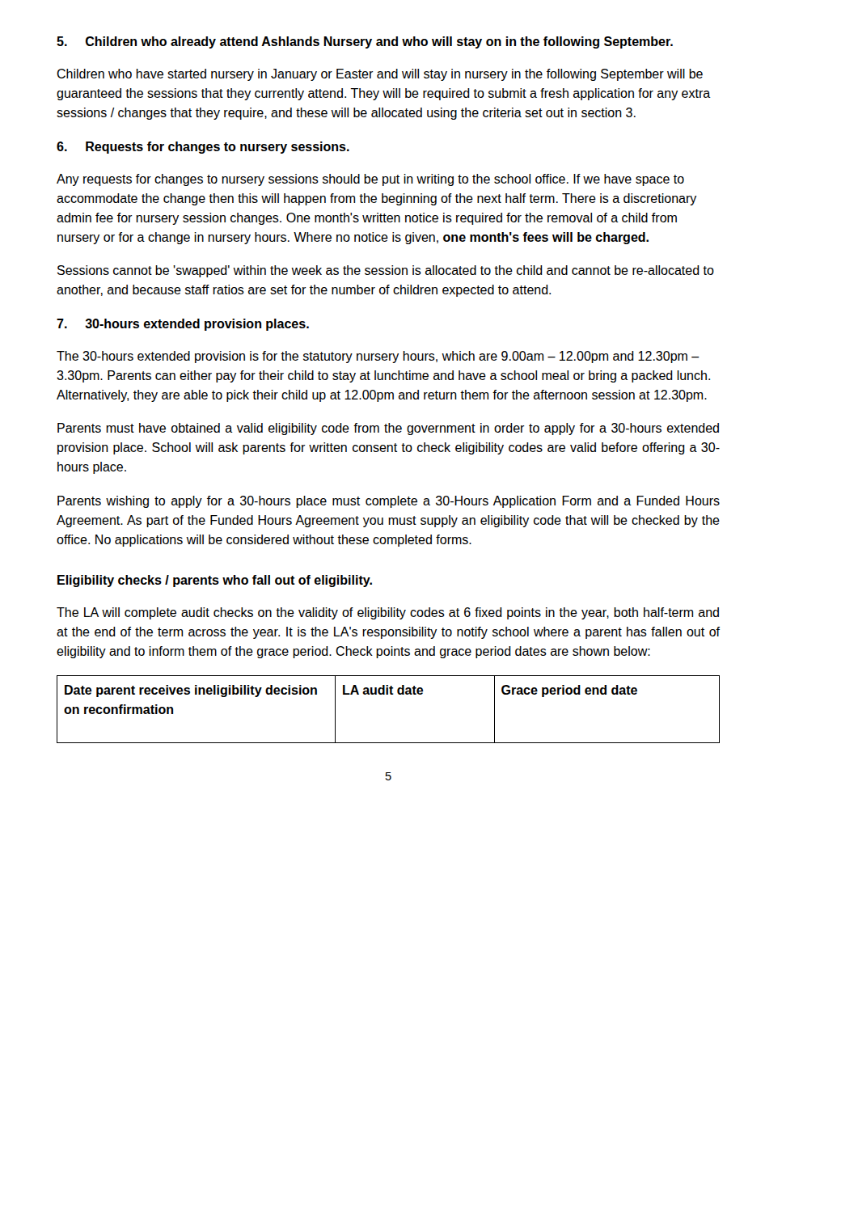5. Children who already attend Ashlands Nursery and who will stay on in the following September.
Children who have started nursery in January or Easter and will stay in nursery in the following September will be guaranteed the sessions that they currently attend. They will be required to submit a fresh application for any extra sessions / changes that they require, and these will be allocated using the criteria set out in section 3.
6. Requests for changes to nursery sessions.
Any requests for changes to nursery sessions should be put in writing to the school office. If we have space to accommodate the change then this will happen from the beginning of the next half term. There is a discretionary admin fee for nursery session changes. One month's written notice is required for the removal of a child from nursery or for a change in nursery hours. Where no notice is given, one month's fees will be charged.
Sessions cannot be 'swapped' within the week as the session is allocated to the child and cannot be re-allocated to another, and because staff ratios are set for the number of children expected to attend.
7. 30-hours extended provision places.
The 30-hours extended provision is for the statutory nursery hours, which are 9.00am – 12.00pm and 12.30pm – 3.30pm. Parents can either pay for their child to stay at lunchtime and have a school meal or bring a packed lunch. Alternatively, they are able to pick their child up at 12.00pm and return them for the afternoon session at 12.30pm.
Parents must have obtained a valid eligibility code from the government in order to apply for a 30-hours extended provision place. School will ask parents for written consent to check eligibility codes are valid before offering a 30-hours place.
Parents wishing to apply for a 30-hours place must complete a 30-Hours Application Form and a Funded Hours Agreement. As part of the Funded Hours Agreement you must supply an eligibility code that will be checked by the office. No applications will be considered without these completed forms.
Eligibility checks / parents who fall out of eligibility.
The LA will complete audit checks on the validity of eligibility codes at 6 fixed points in the year, both half-term and at the end of the term across the year. It is the LA's responsibility to notify school where a parent has fallen out of eligibility and to inform them of the grace period. Check points and grace period dates are shown below:
| Date parent receives ineligibility decision on reconfirmation | LA audit date | Grace period end date |
| --- | --- | --- |
5